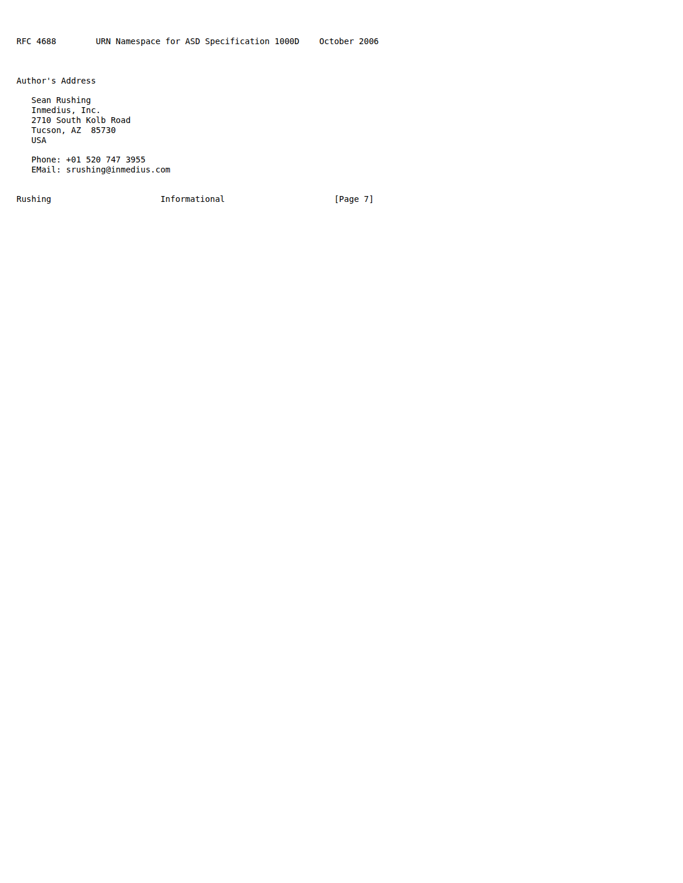RFC 4688 URN Namespace for ASD Specification 1000D October 2006
Author's Address Sean Rushing Inmedius, Inc. 2710 South Kolb Road Tucson, AZ 85730 USA Phone: +01 520 747 3955 EMail: srushing@inmedius.com
Rushing Informational [Page 7]